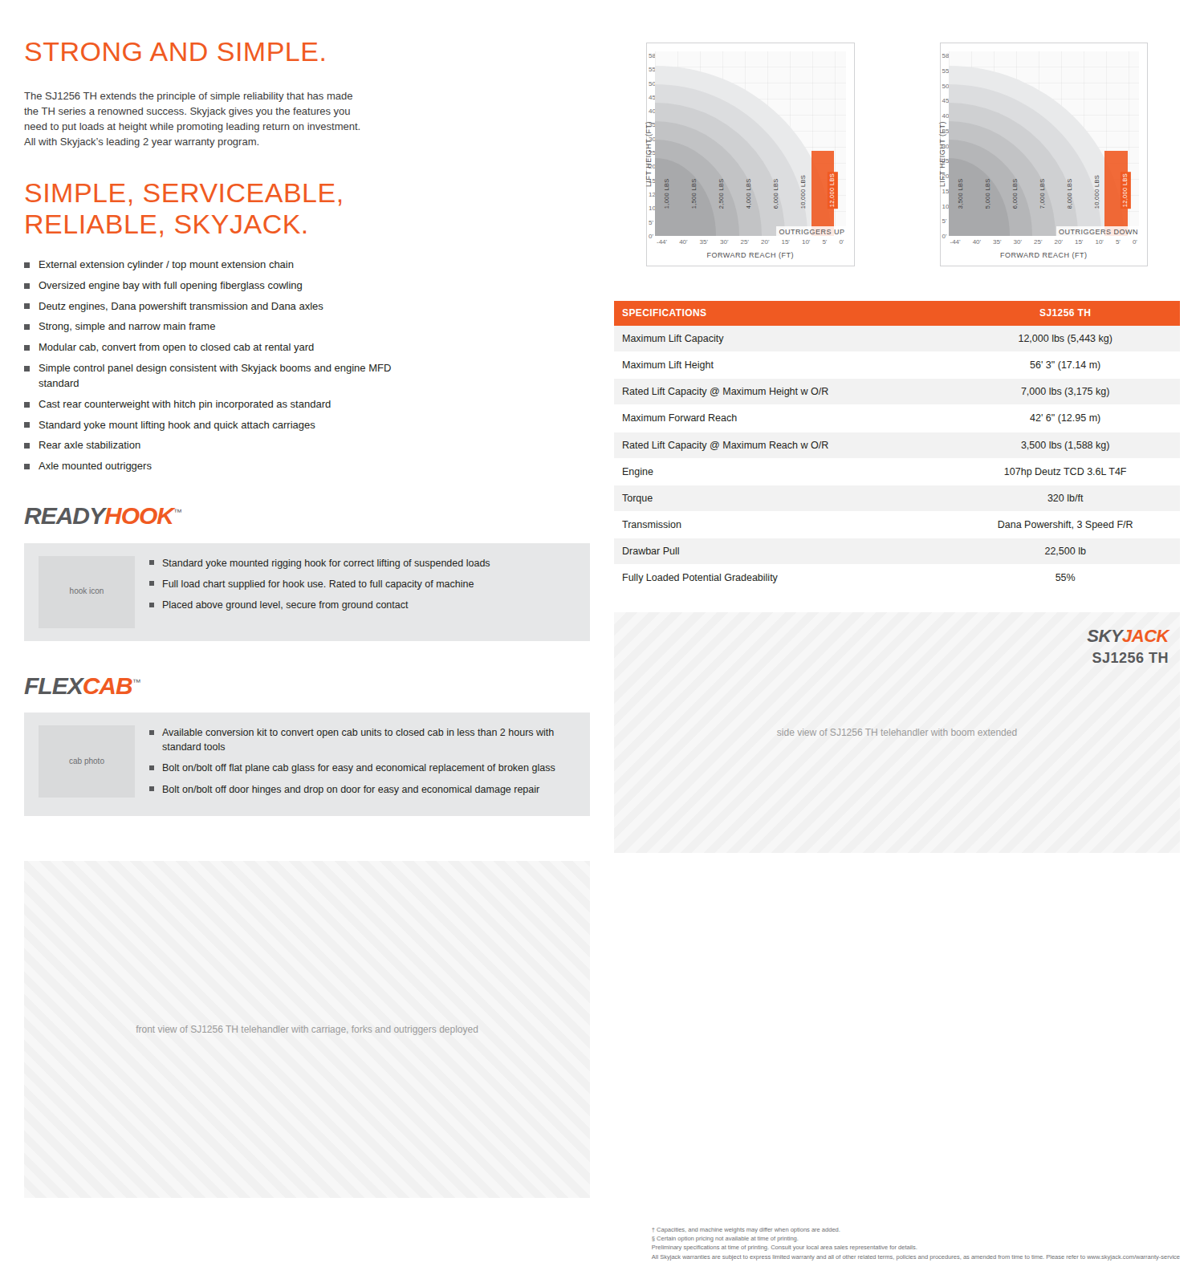Strong and simple.
The SJ1256 TH extends the principle of simple reliability that has made the TH series a renowned success. Skyjack gives you the features you need to put loads at height while promoting leading return on investment. All with Skyjack’s leading 2 year warranty program.
Simple, serviceable,
reliable, Skyjack.
External extension cylinder / top mount extension chain
Oversized engine bay with full opening fiberglass cowling
Deutz engines, Dana powershift transmission and Dana axles
Strong, simple and narrow main frame
Modular cab, convert from open to closed cab at rental yard
Simple control panel design consistent with Skyjack booms and engine MFD standard
Cast rear counterweight with hitch pin incorporated as standard
Standard yoke mount lifting hook and quick attach carriages
Rear axle stabilization
Axle mounted outriggers
READYHOOK™
hook icon
Standard yoke mounted rigging hook for correct lifting of suspended loads
Full load chart supplied for hook use. Rated to full capacity of machine
Placed above ground level, secure from ground contact
FLEXCAB™
cab photo
Available conversion kit to convert open cab units to closed cab in less than 2 hours with standard tools
Bolt on/bolt off flat plane cab glass for easy and economical replacement of broken glass
Bolt on/bolt off door hinges and drop on door for easy and economical damage repair
LIFT HEIGHT (FT)
58'55'50'45'40' 35'30'25'20'15' 12'10'5'0'
1,000 LBS 1,500 LBS 2,500 LBS 4,000 LBS 6,000 LBS 10,000 LBS 12,000 LBS
OUTRIGGERS UP
-44'40'35'30'25' 20'15'10'5'0'
FORWARD REACH (FT)
LIFT HEIGHT (FT)
58'55'50'45'40' 35'30'25'20'15' 10'5'0'
3,500 LBS 5,000 LBS 6,000 LBS 7,000 LBS 8,000 LBS 10,000 LBS 12,000 LBS
OUTRIGGERS DOWN
-44'40'35'30'25' 20'15'10'5'0'
FORWARD REACH (FT)
| SPECIFICATIONS | SJ1256 TH |
| --- | --- |
| Maximum Lift Capacity | 12,000 lbs (5,443 kg) |
| Maximum Lift Height | 56' 3" (17.14 m) |
| Rated Lift Capacity @ Maximum Height w O/R | 7,000 lbs (3,175 kg) |
| Maximum Forward Reach | 42' 6" (12.95 m) |
| Rated Lift Capacity @ Maximum Reach w O/R | 3,500 lbs (1,588 kg) |
| Engine | 107hp Deutz TCD 3.6L T4F |
| Torque | 320 lb/ft |
| Transmission | Dana Powershift, 3 Speed F/R |
| Drawbar Pull | 22,500 lb |
| Fully Loaded Potential Gradeability | 55% |
side view of SJ1256 TH telehandler with boom extended
SKYJACK
SJ1256 TH
front view of SJ1256 TH telehandler with carriage, forks and outriggers deployed
† Capacities, and machine weights may differ when options are added.
§ Certain option pricing not available at time of printing.
Preliminary specifications at time of printing. Consult your local area sales representative for details.
All Skyjack warranties are subject to express limited warranty and all of other related terms, policies and procedures, as amended from time to time. Please refer to www.skyjack.com/warranty-service